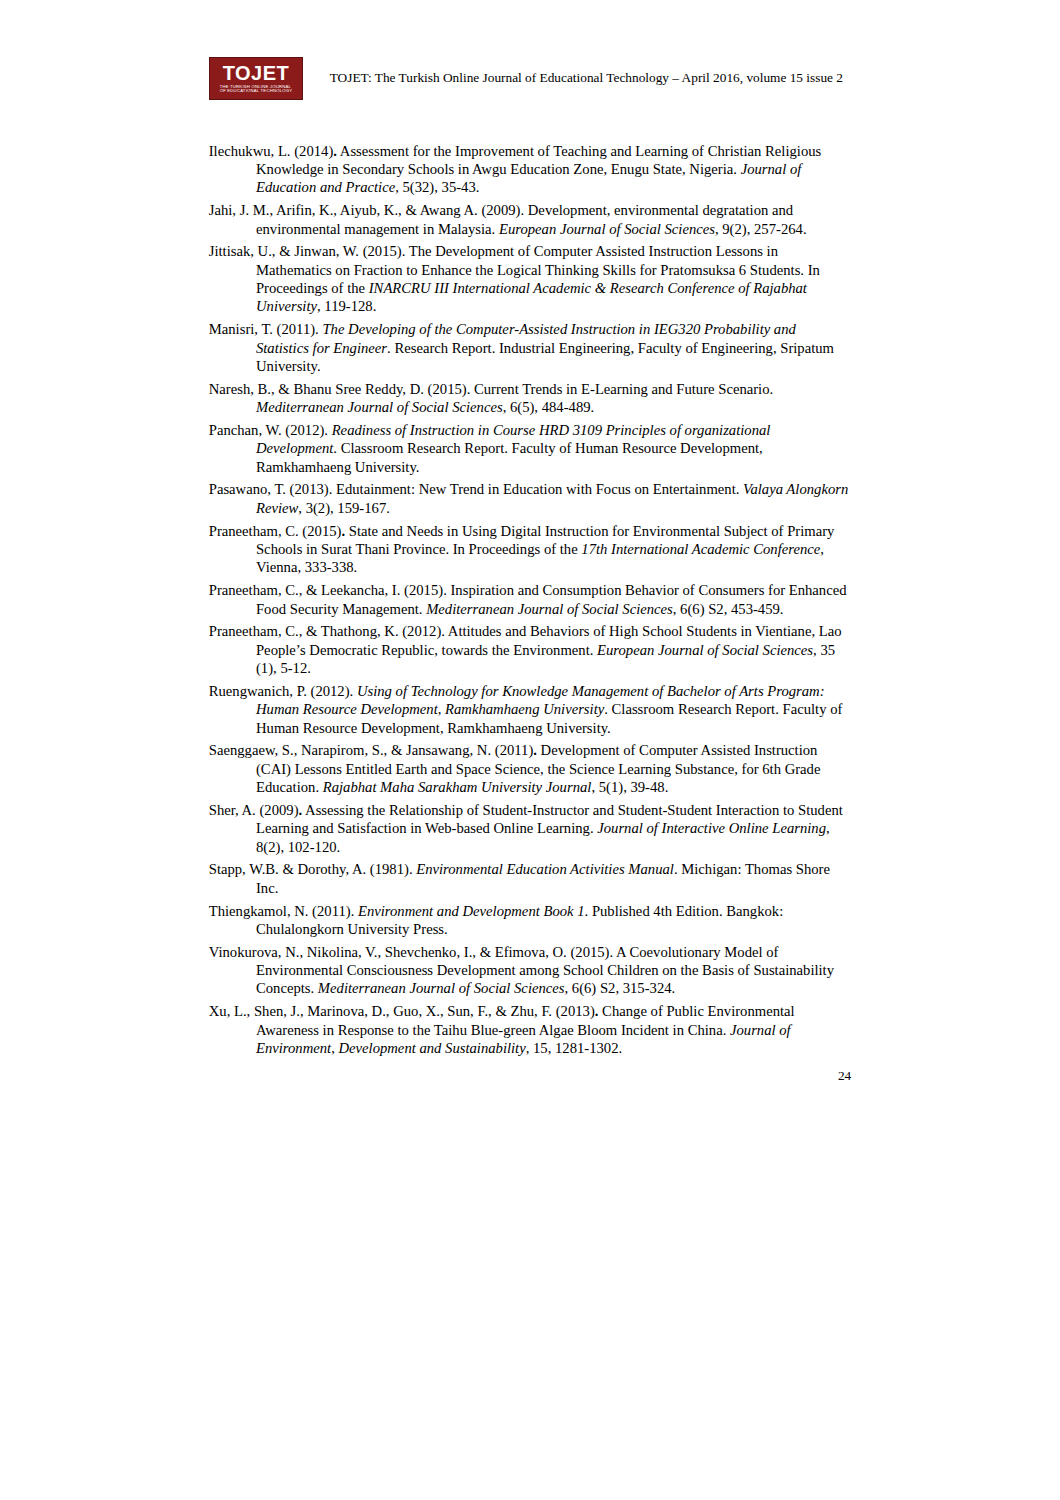TOJET The Turkish Online Journal
of Educational Technology
TOJET: The Turkish Online Journal of Educational Technology – April 2016, volume 15 issue 2
Ilechukwu, L. (2014). Assessment for the Improvement of Teaching and Learning of Christian Religious Knowledge in Secondary Schools in Awgu Education Zone, Enugu State, Nigeria. Journal of Education and Practice, 5(32), 35-43.
Jahi, J. M., Arifin, K., Aiyub, K., & Awang A. (2009). Development, environmental degratation and environmental management in Malaysia. European Journal of Social Sciences, 9(2), 257-264.
Jittisak, U., & Jinwan, W. (2015). The Development of Computer Assisted Instruction Lessons in Mathematics on Fraction to Enhance the Logical Thinking Skills for Pratomsuksa 6 Students. In Proceedings of the INARCRU III International Academic & Research Conference of Rajabhat University, 119-128.
Manisri, T. (2011). The Developing of the Computer-Assisted Instruction in IEG320 Probability and Statistics for Engineer. Research Report. Industrial Engineering, Faculty of Engineering, Sripatum University.
Naresh, B., & Bhanu Sree Reddy, D. (2015). Current Trends in E-Learning and Future Scenario. Mediterranean Journal of Social Sciences, 6(5), 484-489.
Panchan, W. (2012). Readiness of Instruction in Course HRD 3109 Principles of organizational Development. Classroom Research Report. Faculty of Human Resource Development, Ramkhamhaeng University.
Pasawano, T. (2013). Edutainment: New Trend in Education with Focus on Entertainment. Valaya Alongkorn Review, 3(2), 159-167.
Praneetham, C. (2015). State and Needs in Using Digital Instruction for Environmental Subject of Primary Schools in Surat Thani Province. In Proceedings of the 17th International Academic Conference, Vienna, 333-338.
Praneetham, C., & Leekancha, I. (2015). Inspiration and Consumption Behavior of Consumers for Enhanced Food Security Management. Mediterranean Journal of Social Sciences, 6(6) S2, 453-459.
Praneetham, C., & Thathong, K. (2012). Attitudes and Behaviors of High School Students in Vientiane, Lao People’s Democratic Republic, towards the Environment. European Journal of Social Sciences, 35 (1), 5-12.
Ruengwanich, P. (2012). Using of Technology for Knowledge Management of Bachelor of Arts Program: Human Resource Development, Ramkhamhaeng University. Classroom Research Report. Faculty of Human Resource Development, Ramkhamhaeng University.
Saenggaew, S., Narapirom, S., & Jansawang, N. (2011). Development of Computer Assisted Instruction (CAI) Lessons Entitled Earth and Space Science, the Science Learning Substance, for 6th Grade Education. Rajabhat Maha Sarakham University Journal, 5(1), 39-48.
Sher, A. (2009). Assessing the Relationship of Student-Instructor and Student-Student Interaction to Student Learning and Satisfaction in Web-based Online Learning. Journal of Interactive Online Learning, 8(2), 102-120.
Stapp, W.B. & Dorothy, A. (1981). Environmental Education Activities Manual. Michigan: Thomas Shore Inc.
Thiengkamol, N. (2011). Environment and Development Book 1. Published 4th Edition. Bangkok: Chulalongkorn University Press.
Vinokurova, N., Nikolina, V., Shevchenko, I., & Efimova, O. (2015). A Coevolutionary Model of Environmental Consciousness Development among School Children on the Basis of Sustainability Concepts. Mediterranean Journal of Social Sciences, 6(6) S2, 315-324.
Xu, L., Shen, J., Marinova, D., Guo, X., Sun, F., & Zhu, F. (2013). Change of Public Environmental Awareness in Response to the Taihu Blue-green Algae Bloom Incident in China. Journal of Environment, Development and Sustainability, 15, 1281-1302.
24